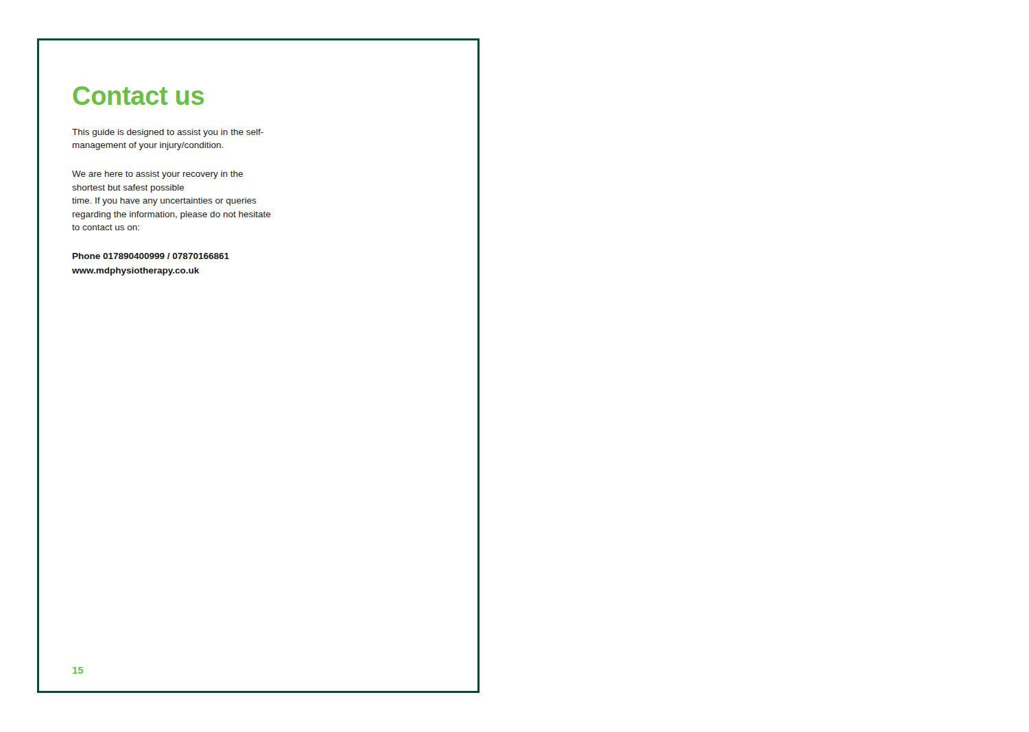Contact us
This guide is designed to assist you in the self-management of your injury/condition.
We are here to assist your recovery in the shortest but safest possible
time. If you have any uncertainties or queries regarding the information, please do not hesitate to contact us on:
Phone 017890400999 / 07870166861
www.mdphysiotherapy.co.uk
15